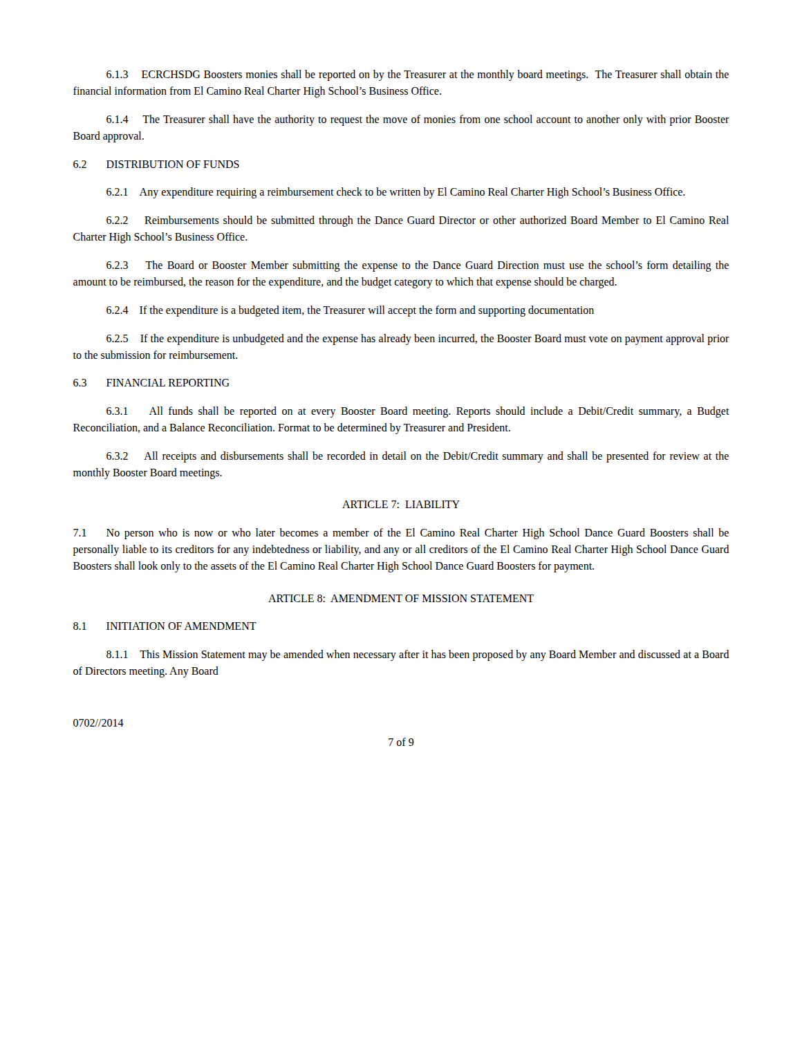6.1.3 ECRCHSDG Boosters monies shall be reported on by the Treasurer at the monthly board meetings. The Treasurer shall obtain the financial information from El Camino Real Charter High School’s Business Office.
6.1.4 The Treasurer shall have the authority to request the move of monies from one school account to another only with prior Booster Board approval.
6.2 DISTRIBUTION OF FUNDS
6.2.1 Any expenditure requiring a reimbursement check to be written by El Camino Real Charter High School’s Business Office.
6.2.2 Reimbursements should be submitted through the Dance Guard Director or other authorized Board Member to El Camino Real Charter High School’s Business Office.
6.2.3 The Board or Booster Member submitting the expense to the Dance Guard Direction must use the school’s form detailing the amount to be reimbursed, the reason for the expenditure, and the budget category to which that expense should be charged.
6.2.4 If the expenditure is a budgeted item, the Treasurer will accept the form and supporting documentation
6.2.5 If the expenditure is unbudgeted and the expense has already been incurred, the Booster Board must vote on payment approval prior to the submission for reimbursement.
6.3 FINANCIAL REPORTING
6.3.1 All funds shall be reported on at every Booster Board meeting. Reports should include a Debit/Credit summary, a Budget Reconciliation, and a Balance Reconciliation. Format to be determined by Treasurer and President.
6.3.2 All receipts and disbursements shall be recorded in detail on the Debit/Credit summary and shall be presented for review at the monthly Booster Board meetings.
ARTICLE 7: LIABILITY
7.1 No person who is now or who later becomes a member of the El Camino Real Charter High School Dance Guard Boosters shall be personally liable to its creditors for any indebtedness or liability, and any or all creditors of the El Camino Real Charter High School Dance Guard Boosters shall look only to the assets of the El Camino Real Charter High School Dance Guard Boosters for payment.
ARTICLE 8: AMENDMENT OF MISSION STATEMENT
8.1 INITIATION OF AMENDMENT
8.1.1 This Mission Statement may be amended when necessary after it has been proposed by any Board Member and discussed at a Board of Directors meeting. Any Board
0702//2014
7 of 9